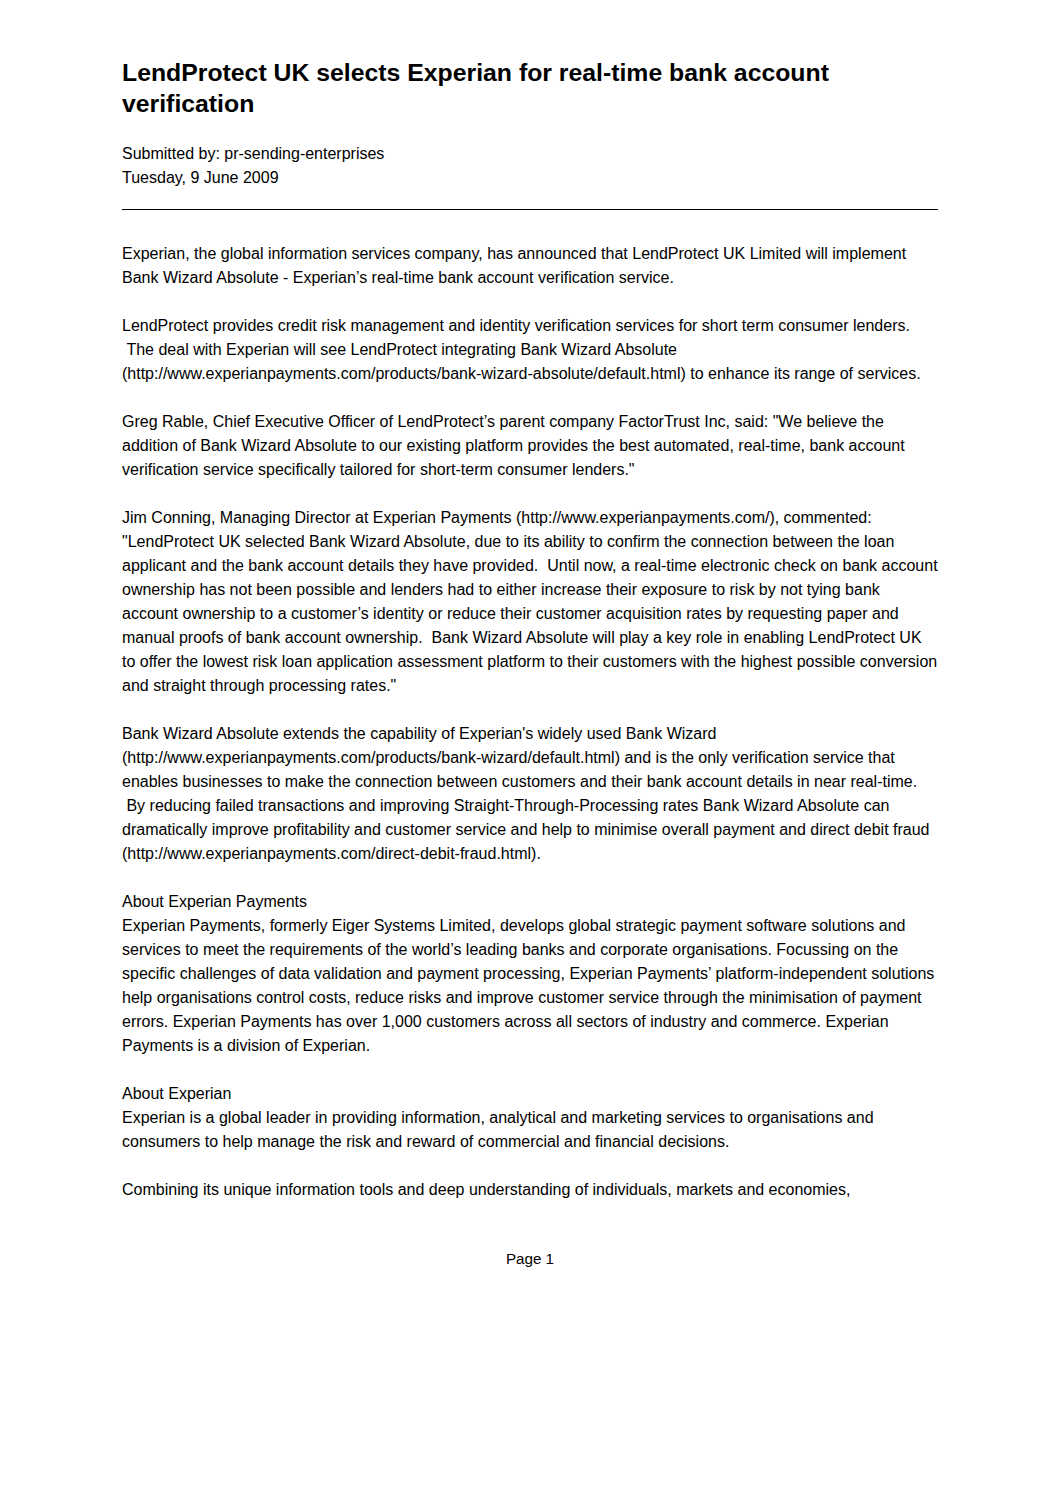LendProtect UK selects Experian for real-time bank account verification
Submitted by: pr-sending-enterprises
Tuesday, 9 June 2009
Experian, the global information services company, has announced that LendProtect UK Limited will implement Bank Wizard Absolute - Experian’s real-time bank account verification service.
LendProtect provides credit risk management and identity verification services for short term consumer lenders. The deal with Experian will see LendProtect integrating Bank Wizard Absolute (http://www.experianpayments.com/products/bank-wizard-absolute/default.html) to enhance its range of services.
Greg Rable, Chief Executive Officer of LendProtect’s parent company FactorTrust Inc, said: "We believe the addition of Bank Wizard Absolute to our existing platform provides the best automated, real-time, bank account verification service specifically tailored for short-term consumer lenders."
Jim Conning, Managing Director at Experian Payments (http://www.experianpayments.com/), commented: "LendProtect UK selected Bank Wizard Absolute, due to its ability to confirm the connection between the loan applicant and the bank account details they have provided. Until now, a real-time electronic check on bank account ownership has not been possible and lenders had to either increase their exposure to risk by not tying bank account ownership to a customer’s identity or reduce their customer acquisition rates by requesting paper and manual proofs of bank account ownership. Bank Wizard Absolute will play a key role in enabling LendProtect UK to offer the lowest risk loan application assessment platform to their customers with the highest possible conversion and straight through processing rates."
Bank Wizard Absolute extends the capability of Experian's widely used Bank Wizard (http://www.experianpayments.com/products/bank-wizard/default.html) and is the only verification service that enables businesses to make the connection between customers and their bank account details in near real-time. By reducing failed transactions and improving Straight-Through-Processing rates Bank Wizard Absolute can dramatically improve profitability and customer service and help to minimise overall payment and direct debit fraud (http://www.experianpayments.com/direct-debit-fraud.html).
About Experian Payments
Experian Payments, formerly Eiger Systems Limited, develops global strategic payment software solutions and services to meet the requirements of the world’s leading banks and corporate organisations. Focussing on the specific challenges of data validation and payment processing, Experian Payments’ platform-independent solutions help organisations control costs, reduce risks and improve customer service through the minimisation of payment errors. Experian Payments has over 1,000 customers across all sectors of industry and commerce. Experian Payments is a division of Experian.
About Experian
Experian is a global leader in providing information, analytical and marketing services to organisations and consumers to help manage the risk and reward of commercial and financial decisions.
Combining its unique information tools and deep understanding of individuals, markets and economies,
Page 1